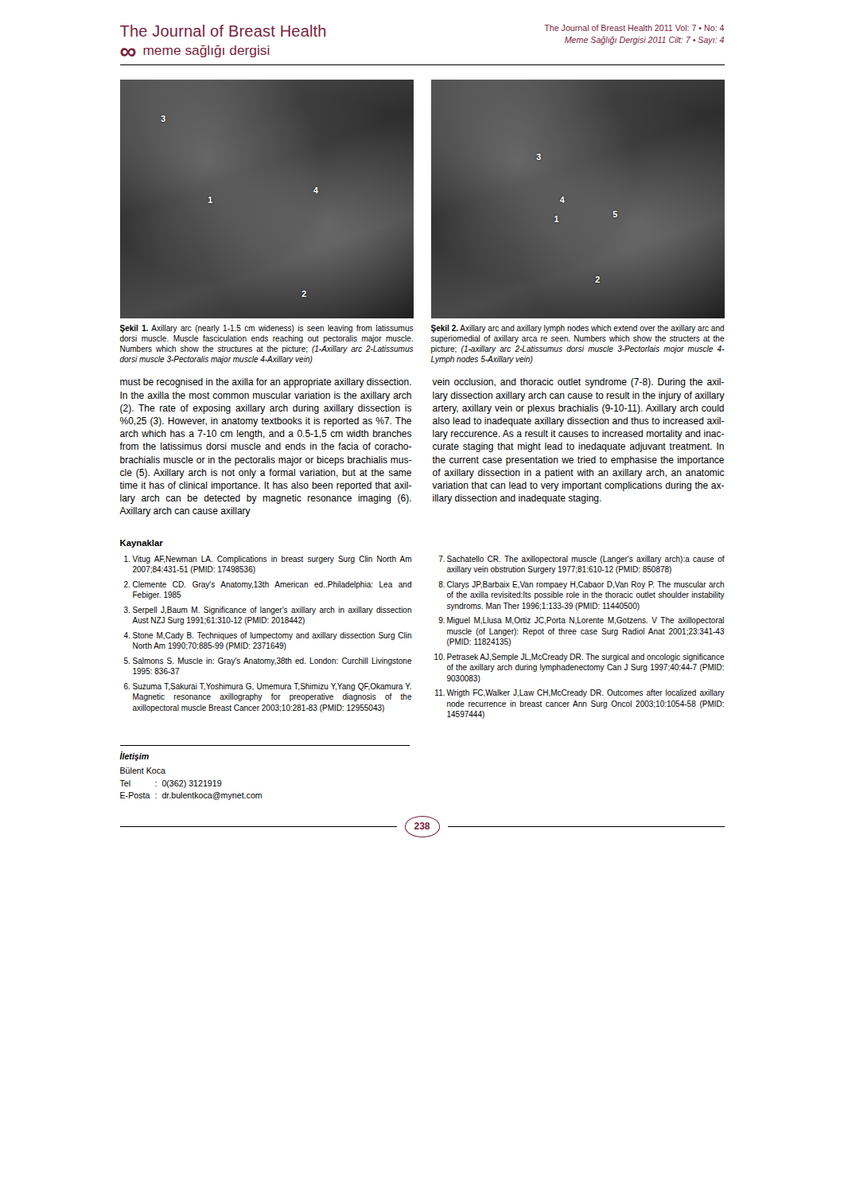The Journal of Breast Health
∞ meme sağlığı dergisi
The Journal of Breast Health 2011 Vol: 7 • No: 4
Meme Sağlığı Dergisi 2011 Cilt: 7 • Sayı: 4
3 1 4 2
Şekil 1. Axillary arc (nearly 1-1.5 cm wideness) is seen leaving from latissumus dorsi muscle. Muscle fasciculation ends reaching out pectoralis major muscle. Numbers which show the structures at the picture; (1-Axillary arc 2-Latissumus dorsi muscle 3-Pectoralis major muscle 4-Axillary vein)
3 4 1 5 2
Şekil 2. Axillary arc and axillary lymph nodes which extend over the axillary arc and superiomedial of axillary arca re seen. Numbers which show the structers at the picture; (1-axillary arc 2-Latissumus dorsi muscle 3-Pectorlais mojor muscle 4-Lymph nodes 5-Axillary vein)
must be recognised in the axilla for an appropriate axillary dissection. In the axilla the most common muscular variation is the axillary arch (2). The rate of exposing axillary arch during axillary dissection is %0,25 (3). However, in anatomy textbooks it is reported as %7. The arch which has a 7-10 cm length, and a 0.5-1,5 cm width branches from the latissimus dorsi muscle and ends in the facia of corachobrachialis muscle or in the pectoralis major or biceps brachialis muscle (5). Axillary arch is not only a formal variation, but at the same time it has of clinical importance. It has also been reported that axillary arch can be detected by magnetic resonance imaging (6). Axillary arch can cause axillary
vein occlusion, and thoracic outlet syndrome (7-8). During the axillary dissection axillary arch can cause to result in the injury of axillary artery, axillary vein or plexus brachialis (9-10-11). Axillary arch could also lead to inadequate axillary dissection and thus to increased axillary reccurence. As a result it causes to increased mortality and inaccurate staging that might lead to inedaquate adjuvant treatment. In the current case presentation we tried to emphasise the importance of axillary dissection in a patient with an axillary arch, an anatomic variation that can lead to very important complications during the axillary dissection and inadequate staging.
Kaynaklar
Vitug AF,Newman LA. Complications in breast surgery Surg Clin North Am 2007;84:431-51 (PMID: 17498536)
Clemente CD. Gray's Anatomy,13th American ed..Philadelphia: Lea and Febiger. 1985
Serpell J,Baum M. Significance of langer's axillary arch in axillary dissection Aust NZJ Surg 1991;61:310-12 (PMID: 2018442)
Stone M,Cady B. Techniques of lumpectomy and axillary dissection Surg Clin North Am 1990;70:885-99 (PMID: 2371649)
Salmons S. Muscle in: Gray's Anatomy,38th ed. London: Curchill Livingstone 1995: 836-37
Suzuma T,Sakurai T,Yoshimura G, Umemura T,Shimizu Y,Yang QF,Okamura Y. Magnetic resonance axillography for preoperative diagnosis of the axillopectoral muscle Breast Cancer 2003;10:281-83 (PMID: 12955043)
Sachatello CR. The axillopectoral muscle (Langer's axillary arch):a cause of axillary vein obstrution Surgery 1977;81:610-12 (PMID: 850878)
Clarys JP,Barbaix E,Van rompaey H,Cabaor D,Van Roy P. The muscular arch of the axilla revisited:Its possible role in the thoracic outlet shoulder instability syndroms. Man Ther 1996;1:133-39 (PMID: 11440500)
Miguel M,Llusa M,Ortiz JC,Porta N,Lorente M,Gotzens. V The axillopectoral muscle (of Langer): Repot of three case Surg Radiol Anat 2001;23:341-43 (PMID: 11824135)
Petrasek AJ,Semple JL,McCready DR. The surgical and oncologic significance of the axillary arch during lymphadenectomy Can J Surg 1997;40:44-7 (PMID: 9030083)
Wrigth FC,Walker J,Law CH,McCready DR. Outcomes after localized axillary node recurrence in breast cancer Ann Surg Oncol 2003;10:1054-58 (PMID: 14597444)
İletişim
| Bülent Koca |
| Tel | : | 0(362) 3121919 |
| E-Posta | : | dr.bulentkoca@mynet.com |
238